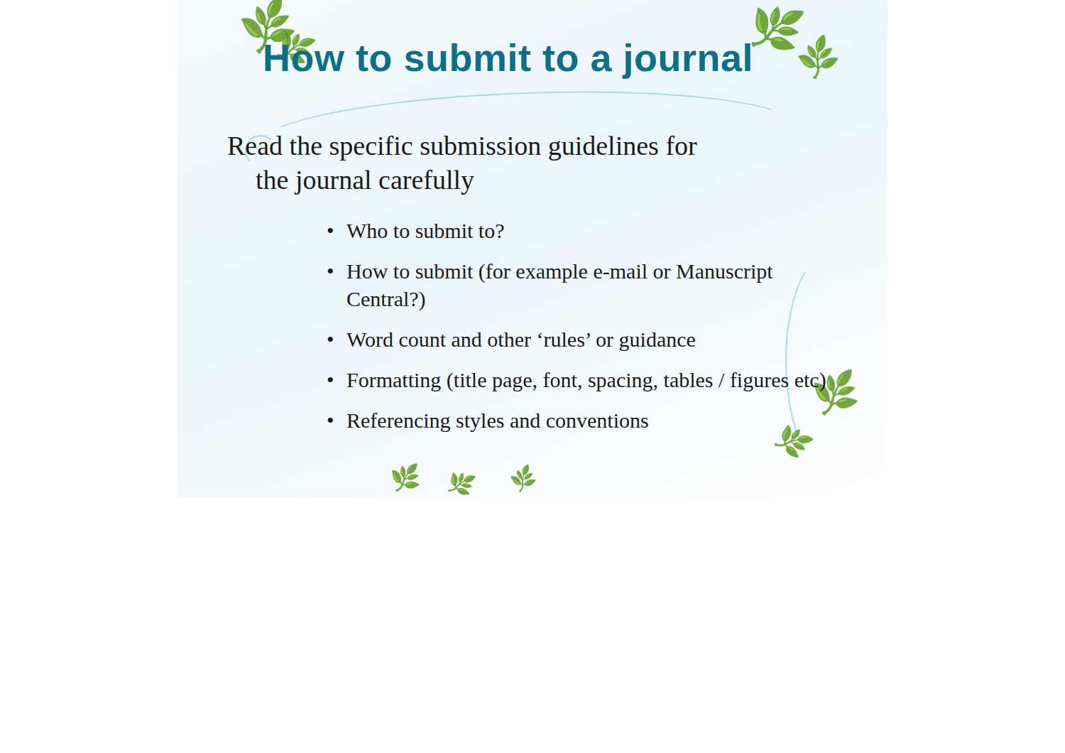🌿 🌿 🌿 🌿 🌿 🌿 🌿 🌿 🌿
How to submit to a journal
Read the specific submission guidelines for the journal carefully
Who to submit to?
How to submit (for example e-mail or Manuscript Central?)
Word count and other ‘rules’ or guidance
Formatting (title page, font, spacing, tables / figures etc)
Referencing styles and conventions